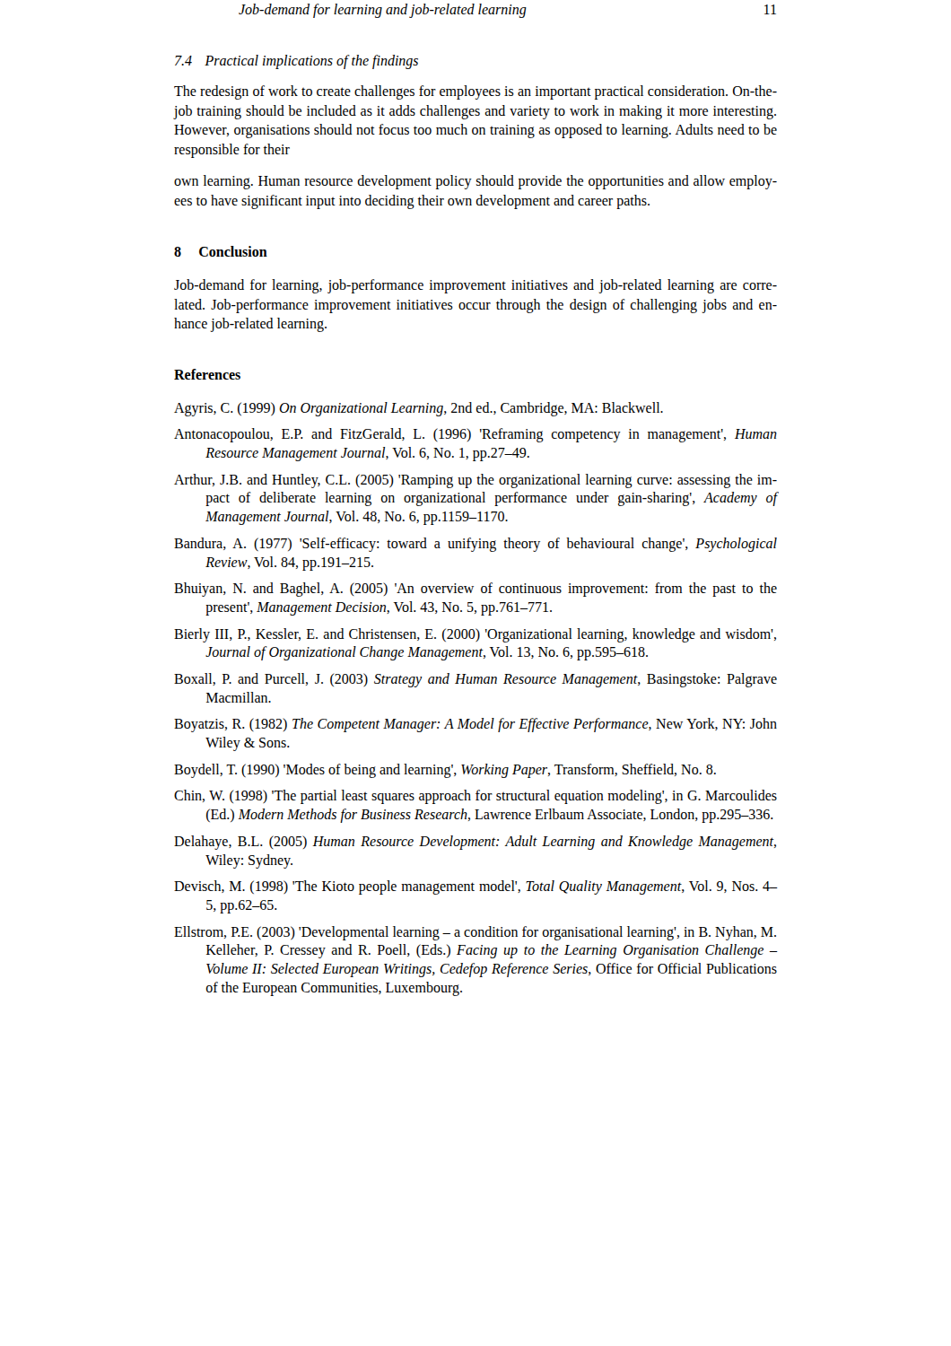Job-demand for learning and job-related learning 11
7.4 Practical implications of the findings
The redesign of work to create challenges for employees is an important practical consideration. On-the-job training should be included as it adds challenges and variety to work in making it more interesting. However, organisations should not focus too much on training as opposed to learning. Adults need to be responsible for their
own learning. Human resource development policy should provide the opportunities and allow employees to have significant input into deciding their own development and career paths.
8 Conclusion
Job-demand for learning, job-performance improvement initiatives and job-related learning are correlated. Job-performance improvement initiatives occur through the design of challenging jobs and enhance job-related learning.
References
Agyris, C. (1999) On Organizational Learning, 2nd ed., Cambridge, MA: Blackwell.
Antonacopoulou, E.P. and FitzGerald, L. (1996) 'Reframing competency in management', Human Resource Management Journal, Vol. 6, No. 1, pp.27–49.
Arthur, J.B. and Huntley, C.L. (2005) 'Ramping up the organizational learning curve: assessing the impact of deliberate learning on organizational performance under gain-sharing', Academy of Management Journal, Vol. 48, No. 6, pp.1159–1170.
Bandura, A. (1977) 'Self-efficacy: toward a unifying theory of behavioural change', Psychological Review, Vol. 84, pp.191–215.
Bhuiyan, N. and Baghel, A. (2005) 'An overview of continuous improvement: from the past to the present', Management Decision, Vol. 43, No. 5, pp.761–771.
Bierly III, P., Kessler, E. and Christensen, E. (2000) 'Organizational learning, knowledge and wisdom', Journal of Organizational Change Management, Vol. 13, No. 6, pp.595–618.
Boxall, P. and Purcell, J. (2003) Strategy and Human Resource Management, Basingstoke: Palgrave Macmillan.
Boyatzis, R. (1982) The Competent Manager: A Model for Effective Performance, New York, NY: John Wiley & Sons.
Boydell, T. (1990) 'Modes of being and learning', Working Paper, Transform, Sheffield, No. 8.
Chin, W. (1998) 'The partial least squares approach for structural equation modeling', in G. Marcoulides (Ed.) Modern Methods for Business Research, Lawrence Erlbaum Associate, London, pp.295–336.
Delahaye, B.L. (2005) Human Resource Development: Adult Learning and Knowledge Management, Wiley: Sydney.
Devisch, M. (1998) 'The Kioto people management model', Total Quality Management, Vol. 9, Nos. 4–5, pp.62–65.
Ellstrom, P.E. (2003) 'Developmental learning – a condition for organisational learning', in B. Nyhan, M. Kelleher, P. Cressey and R. Poell, (Eds.) Facing up to the Learning Organisation Challenge – Volume II: Selected European Writings, Cedefop Reference Series, Office for Official Publications of the European Communities, Luxembourg.